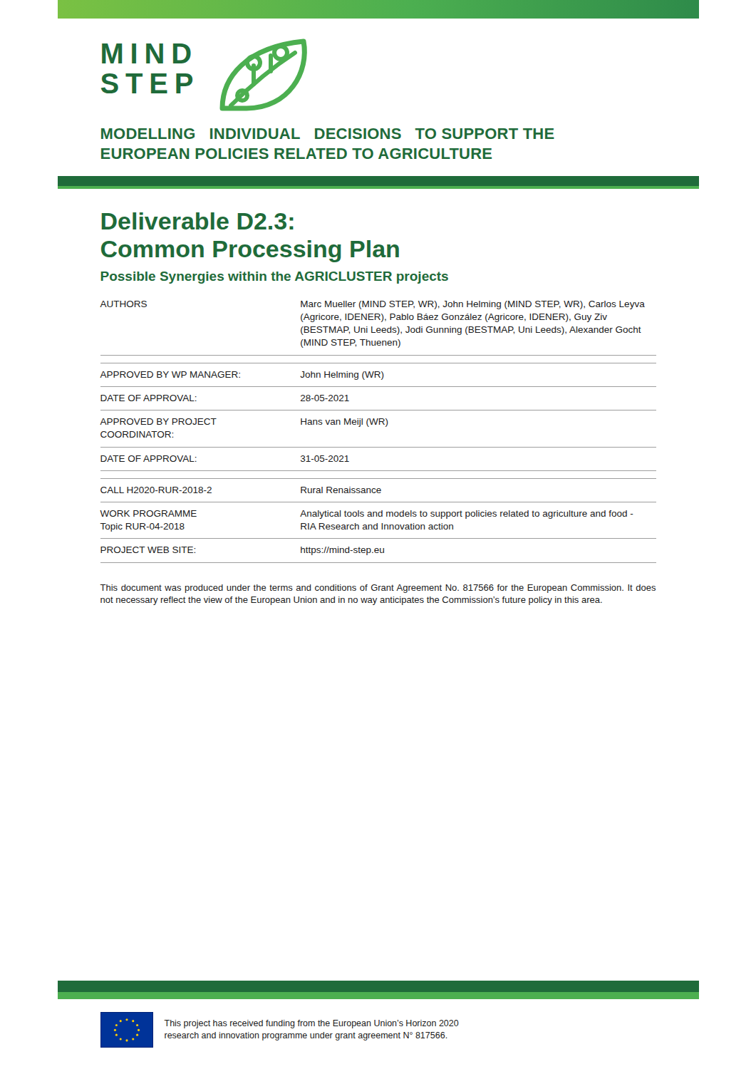MIND STEP
MODELLING INDIVIDUAL DECISIONS TO SUPPORT THE EUROPEAN POLICIES RELATED TO AGRICULTURE
Deliverable D2.3:Common Processing Plan
Possible Synergies within the AGRICLUSTER projects
| AUTHORS | Marc Mueller (MIND STEP, WR), John Helming (MIND STEP, WR), Carlos Leyva (Agricore, IDENER), Pablo Báez González (Agricore, IDENER), Guy Ziv (BESTMAP, Uni Leeds), Jodi Gunning (BESTMAP, Uni Leeds), Alexander Gocht (MIND STEP, Thuenen) |
| APPROVED BY WP MANAGER: | John Helming (WR) |
| DATE OF APPROVAL: | 28-05-2021 |
| APPROVED BY PROJECT COORDINATOR: | Hans van Meijl (WR) |
| DATE OF APPROVAL: | 31-05-2021 |
| CALL H2020-RUR-2018-2 | Rural Renaissance |
| WORK PROGRAMME Topic RUR-04-2018 | Analytical tools and models to support policies related to agriculture and food - RIA Research and Innovation action |
| PROJECT WEB SITE: | https://mind-step.eu |
This document was produced under the terms and conditions of Grant Agreement No. 817566 for the European Commission. It does not necessary reflect the view of the European Union and in no way anticipates the Commission’s future policy in this area.
This project has received funding from the European Union’s Horizon 2020
research and innovation programme under grant agreement N° 817566.